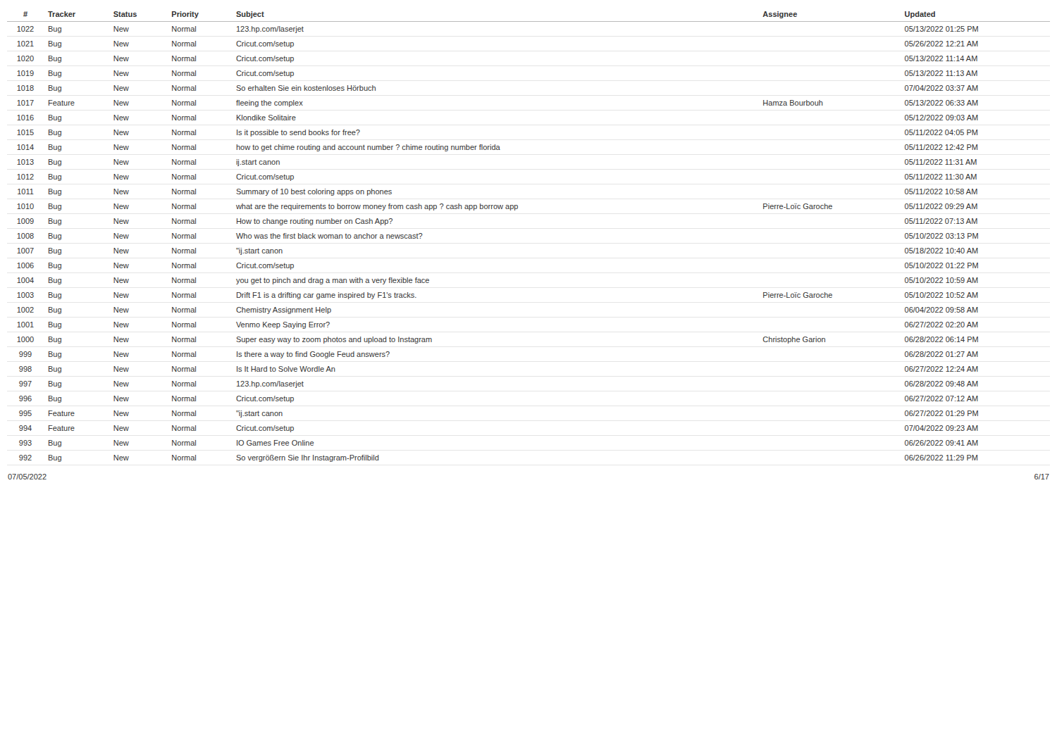| # | Tracker | Status | Priority | Subject | Assignee | Updated |
| --- | --- | --- | --- | --- | --- | --- |
| 1022 | Bug | New | Normal | 123.hp.com/laserjet | | 05/13/2022 01:25 PM |
| 1021 | Bug | New | Normal | Cricut.com/setup | | 05/26/2022 12:21 AM |
| 1020 | Bug | New | Normal | Cricut.com/setup | | 05/13/2022 11:14 AM |
| 1019 | Bug | New | Normal | Cricut.com/setup | | 05/13/2022 11:13 AM |
| 1018 | Bug | New | Normal | So erhalten Sie ein kostenloses Hörbuch | | 07/04/2022 03:37 AM |
| 1017 | Feature | New | Normal | fleeing the complex | Hamza Bourbouh | 05/13/2022 06:33 AM |
| 1016 | Bug | New | Normal | Klondike Solitaire | | 05/12/2022 09:03 AM |
| 1015 | Bug | New | Normal | Is it possible to send books for free? | | 05/11/2022 04:05 PM |
| 1014 | Bug | New | Normal | how to get chime routing and account number ? chime routing number florida | | 05/11/2022 12:42 PM |
| 1013 | Bug | New | Normal | ij.start canon | | 05/11/2022 11:31 AM |
| 1012 | Bug | New | Normal | Cricut.com/setup | | 05/11/2022 11:30 AM |
| 1011 | Bug | New | Normal | Summary of 10 best coloring apps on phones | | 05/11/2022 10:58 AM |
| 1010 | Bug | New | Normal | what are the requirements to borrow money from cash app ? cash app borrow app | Pierre-Loïc Garoche | 05/11/2022 09:29 AM |
| 1009 | Bug | New | Normal | How to change routing number on Cash App? | | 05/11/2022 07:13 AM |
| 1008 | Bug | New | Normal | Who was the first black woman to anchor a newscast? | | 05/10/2022 03:13 PM |
| 1007 | Bug | New | Normal | "ij.start canon | | 05/18/2022 10:40 AM |
| 1006 | Bug | New | Normal | Cricut.com/setup | | 05/10/2022 01:22 PM |
| 1004 | Bug | New | Normal | you get to pinch and drag a man with a very flexible face | | 05/10/2022 10:59 AM |
| 1003 | Bug | New | Normal | Drift F1 is a drifting car game inspired by F1's tracks. | Pierre-Loïc Garoche | 05/10/2022 10:52 AM |
| 1002 | Bug | New | Normal | Chemistry Assignment Help | | 06/04/2022 09:58 AM |
| 1001 | Bug | New | Normal | Venmo Keep Saying Error? | | 06/27/2022 02:20 AM |
| 1000 | Bug | New | Normal | Super easy way to zoom photos and upload to Instagram | Christophe Garion | 06/28/2022 06:14 PM |
| 999 | Bug | New | Normal | Is there a way to find Google Feud answers? | | 06/28/2022 01:27 AM |
| 998 | Bug | New | Normal | Is It Hard to Solve Wordle An | | 06/27/2022 12:24 AM |
| 997 | Bug | New | Normal | 123.hp.com/laserjet | | 06/28/2022 09:48 AM |
| 996 | Bug | New | Normal | Cricut.com/setup | | 06/27/2022 07:12 AM |
| 995 | Feature | New | Normal | "ij.start canon | | 06/27/2022 01:29 PM |
| 994 | Feature | New | Normal | Cricut.com/setup | | 07/04/2022 09:23 AM |
| 993 | Bug | New | Normal | IO Games Free Online | | 06/26/2022 09:41 AM |
| 992 | Bug | New | Normal | So vergrößern Sie Ihr Instagram-Profilbild | | 06/26/2022 11:29 PM |
| 07/05/2022 | 6/17 |